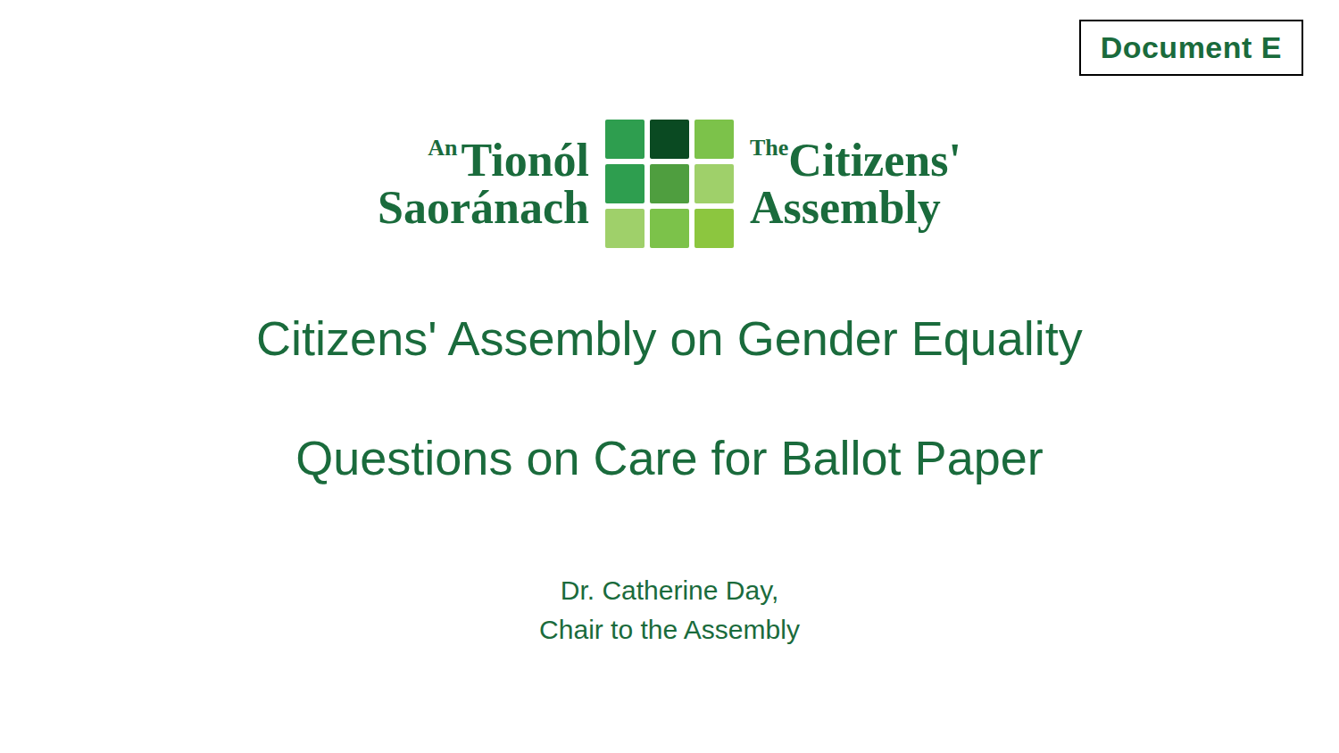Document E
An Tionól
Saoránach
The Citizens'
Assembly
Citizens' Assembly on Gender Equality
Questions on Care for Ballot Paper
Dr. Catherine Day,
Chair to the Assembly